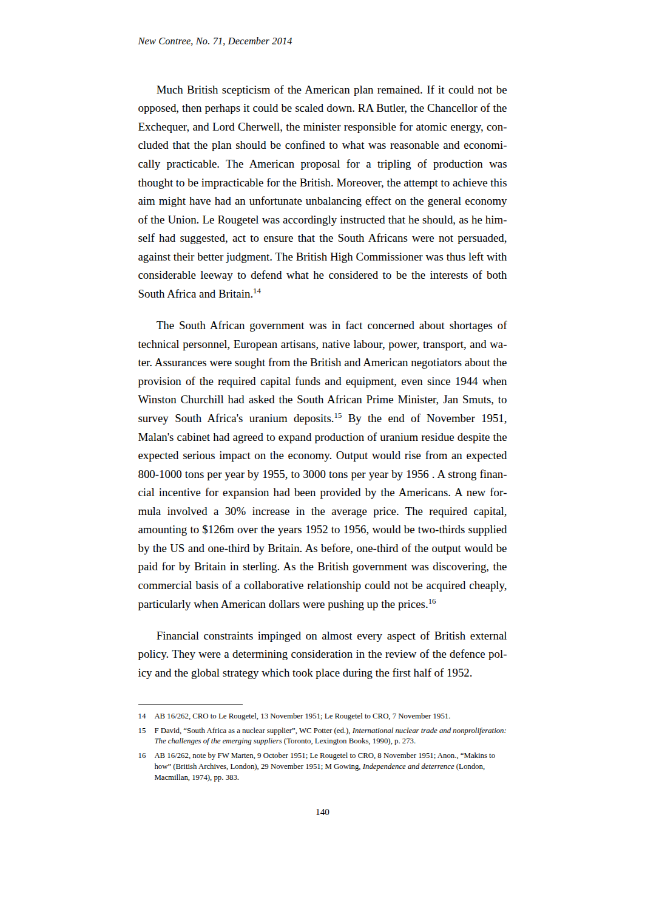New Contree, No. 71, December 2014
Much British scepticism of the American plan remained. If it could not be opposed, then perhaps it could be scaled down. RA Butler, the Chancellor of the Exchequer, and Lord Cherwell, the minister responsible for atomic energy, concluded that the plan should be confined to what was reasonable and economically practicable. The American proposal for a tripling of production was thought to be impracticable for the British. Moreover, the attempt to achieve this aim might have had an unfortunate unbalancing effect on the general economy of the Union. Le Rougetel was accordingly instructed that he should, as he himself had suggested, act to ensure that the South Africans were not persuaded, against their better judgment. The British High Commissioner was thus left with considerable leeway to defend what he considered to be the interests of both South Africa and Britain.14
The South African government was in fact concerned about shortages of technical personnel, European artisans, native labour, power, transport, and water. Assurances were sought from the British and American negotiators about the provision of the required capital funds and equipment, even since 1944 when Winston Churchill had asked the South African Prime Minister, Jan Smuts, to survey South Africa's uranium deposits.15 By the end of November 1951, Malan's cabinet had agreed to expand production of uranium residue despite the expected serious impact on the economy. Output would rise from an expected 800-1000 tons per year by 1955, to 3000 tons per year by 1956 . A strong financial incentive for expansion had been provided by the Americans. A new formula involved a 30% increase in the average price. The required capital, amounting to $126m over the years 1952 to 1956, would be two-thirds supplied by the US and one-third by Britain. As before, one-third of the output would be paid for by Britain in sterling. As the British government was discovering, the commercial basis of a collaborative relationship could not be acquired cheaply, particularly when American dollars were pushing up the prices.16
Financial constraints impinged on almost every aspect of British external policy. They were a determining consideration in the review of the defence policy and the global strategy which took place during the first half of 1952.
AB 16/262, CRO to Le Rougetel, 13 November 1951; Le Rougetel to CRO, 7 November 1951.
F David, “South Africa as a nuclear supplier”, WC Potter (ed.), International nuclear trade and nonproliferation: The challenges of the emerging suppliers (Toronto, Lexington Books, 1990), p. 273.
AB 16/262, note by FW Marten, 9 October 1951; Le Rougetel to CRO, 8 November 1951; Anon., “Makins to how” (British Archives, London), 29 November 1951; M Gowing, Independence and deterrence (London, Macmillan, 1974), pp. 383.
140